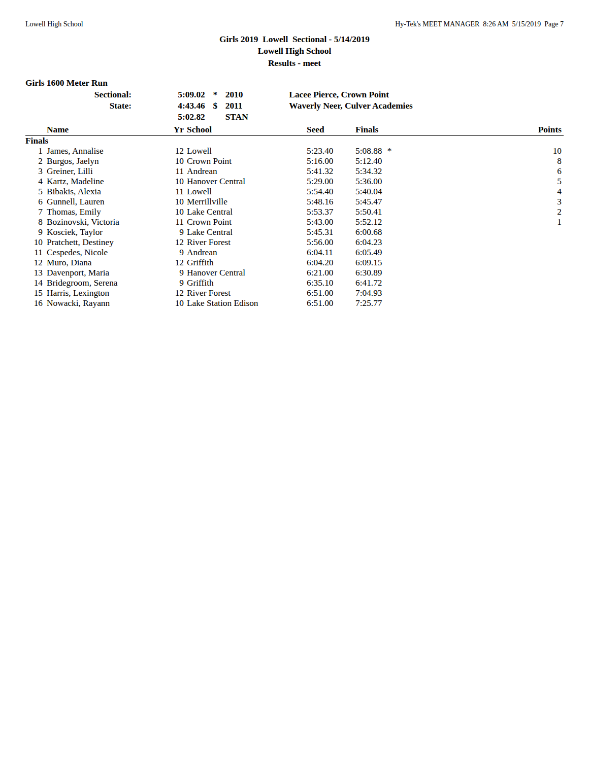Lowell High School
Hy-Tek's MEET MANAGER 8:26 AM 5/15/2019 Page 7
Girls 2019 Lowell Sectional - 5/14/2019
Lowell High School
Results - meet
Girls 1600 Meter Run
| Sectional: | 5:09.02 | * | 2010 | Lacee Pierce, Crown Point |
| State: | 4:43.46 | $ | 2011 | Waverly Neer, Culver Academies |
| | 5:02.82 | | STAN | |
| | Name | Yr | School | Seed | Finals | Points |
| --- | --- | --- | --- | --- | --- | --- |
| Finals |
| 1 | James, Annalise | 12 | Lowell | 5:23.40 | 5:08.88 * | 10 |
| 2 | Burgos, Jaelyn | 10 | Crown Point | 5:16.00 | 5:12.40 | 8 |
| 3 | Greiner, Lilli | 11 | Andrean | 5:41.32 | 5:34.32 | 6 |
| 4 | Kartz, Madeline | 10 | Hanover Central | 5:29.00 | 5:36.00 | 5 |
| 5 | Bibakis, Alexia | 11 | Lowell | 5:54.40 | 5:40.04 | 4 |
| 6 | Gunnell, Lauren | 10 | Merrillville | 5:48.16 | 5:45.47 | 3 |
| 7 | Thomas, Emily | 10 | Lake Central | 5:53.37 | 5:50.41 | 2 |
| 8 | Bozinovski, Victoria | 11 | Crown Point | 5:43.00 | 5:52.12 | 1 |
| 9 | Kosciek, Taylor | 9 | Lake Central | 5:45.31 | 6:00.68 | |
| 10 | Pratchett, Destiney | 12 | River Forest | 5:56.00 | 6:04.23 | |
| 11 | Cespedes, Nicole | 9 | Andrean | 6:04.11 | 6:05.49 | |
| 12 | Muro, Diana | 12 | Griffith | 6:04.20 | 6:09.15 | |
| 13 | Davenport, Maria | 9 | Hanover Central | 6:21.00 | 6:30.89 | |
| 14 | Bridegroom, Serena | 9 | Griffith | 6:35.10 | 6:41.72 | |
| 15 | Harris, Lexington | 12 | River Forest | 6:51.00 | 7:04.93 | |
| 16 | Nowacki, Rayann | 10 | Lake Station Edison | 6:51.00 | 7:25.77 | |